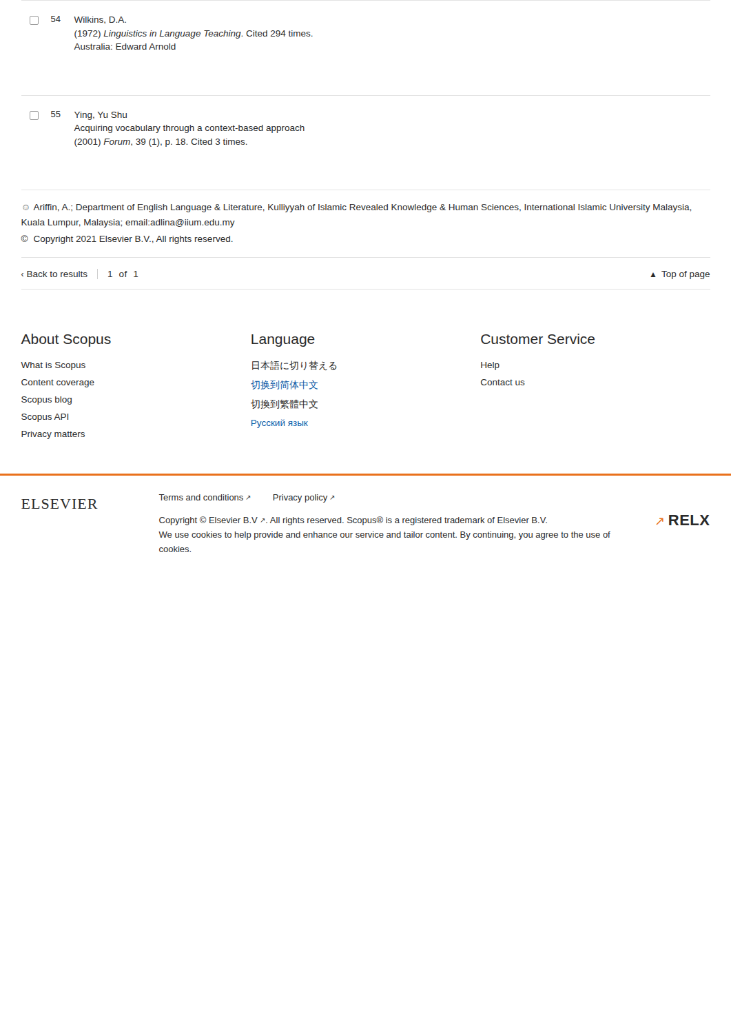54
Wilkins, D.A. (1972) Linguistics in Language Teaching. Cited 294 times. Australia: Edward Arnold
55
Ying, Yu Shu Acquiring vocabulary through a context-based approach (2001) Forum, 39 (1), p. 18. Cited 3 times.
☺Ariffin, A.; Department of English Language & Literature, Kulliyyah of Islamic Revealed Knowledge & Human Sciences, International Islamic University Malaysia, Kuala Lumpur, Malaysia; email:adlina@iium.edu.my
©Copyright 2021 Elsevier B.V., All rights reserved.
‹Back to results 1 of 1
▲Top of page
About Scopus
What is Scopus
Content coverage
Scopus blog
Scopus API
Privacy matters
Language
日本語に切り替える
切换到简体中文
切換到繁體中文
Русский язык
Customer Service
Help
Contact us
ELSEVIER
Terms and conditions Privacy policy
Copyright © Elsevier B.V . All rights reserved. Scopus® is a registered trademark of Elsevier B.V.
We use cookies to help provide and enhance our service and tailor content. By continuing, you agree to the use of cookies.
↗RELX